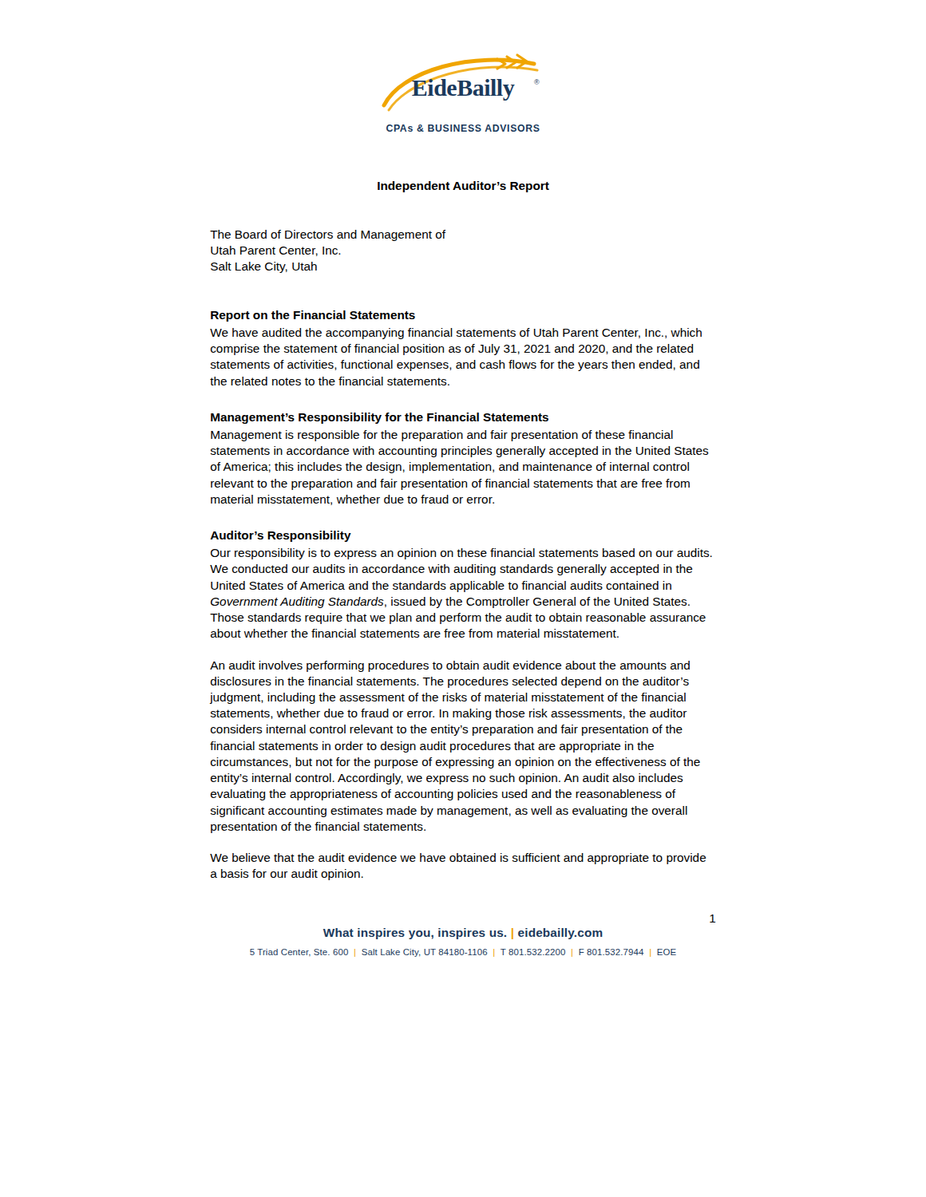EideBailly ®
CPAs & BUSINESS ADVISORS
Independent Auditor’s Report
The Board of Directors and Management of
Utah Parent Center, Inc.
Salt Lake City, Utah
Report on the Financial Statements
We have audited the accompanying financial statements of Utah Parent Center, Inc., which comprise the statement of financial position as of July 31, 2021 and 2020, and the related statements of activities, functional expenses, and cash flows for the years then ended, and the related notes to the financial statements.
Management’s Responsibility for the Financial Statements
Management is responsible for the preparation and fair presentation of these financial statements in accordance with accounting principles generally accepted in the United States of America; this includes the design, implementation, and maintenance of internal control relevant to the preparation and fair presentation of financial statements that are free from material misstatement, whether due to fraud or error.
Auditor’s Responsibility
Our responsibility is to express an opinion on these financial statements based on our audits. We conducted our audits in accordance with auditing standards generally accepted in the United States of America and the standards applicable to financial audits contained in Government Auditing Standards, issued by the Comptroller General of the United States. Those standards require that we plan and perform the audit to obtain reasonable assurance about whether the financial statements are free from material misstatement.
An audit involves performing procedures to obtain audit evidence about the amounts and disclosures in the financial statements. The procedures selected depend on the auditor’s judgment, including the assessment of the risks of material misstatement of the financial statements, whether due to fraud or error. In making those risk assessments, the auditor considers internal control relevant to the entity’s preparation and fair presentation of the financial statements in order to design audit procedures that are appropriate in the circumstances, but not for the purpose of expressing an opinion on the effectiveness of the entity’s internal control. Accordingly, we express no such opinion. An audit also includes evaluating the appropriateness of accounting policies used and the reasonableness of significant accounting estimates made by management, as well as evaluating the overall presentation of the financial statements.
We believe that the audit evidence we have obtained is sufficient and appropriate to provide a basis for our audit opinion.
What inspires you, inspires us. | eidebailly.com
5 Triad Center, Ste. 600 | Salt Lake City, UT 84180-1106 | T 801.532.2200 | F 801.532.7944 | EOE
1